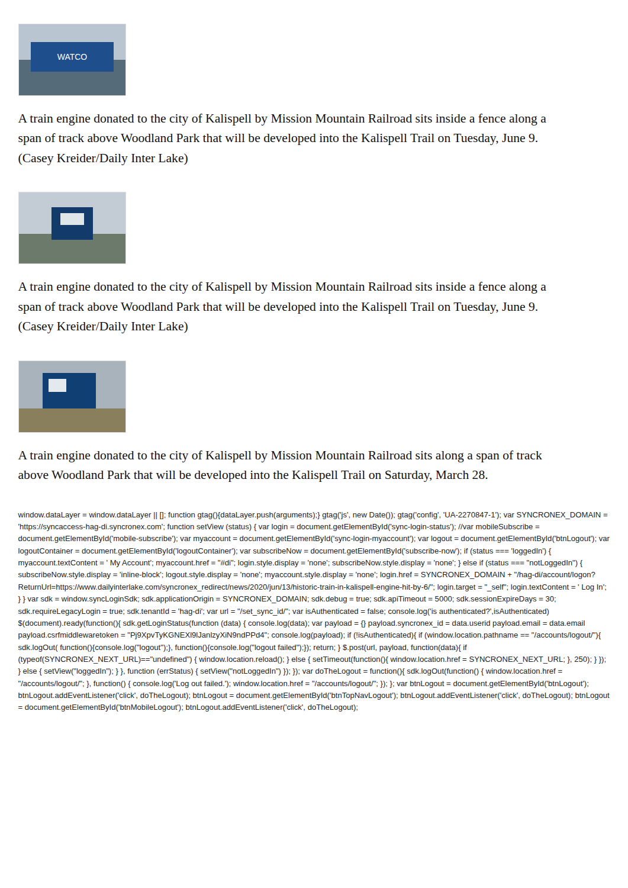A train engine donated to the city of Kalispell by Mission Mountain Railroad sits inside a fence along a span of track above Woodland Park that will be developed into the Kalispell Trail on Tuesday, June 9. (Casey Kreider/Daily Inter Lake)
A train engine donated to the city of Kalispell by Mission Mountain Railroad sits inside a fence along a span of track above Woodland Park that will be developed into the Kalispell Trail on Tuesday, June 9. (Casey Kreider/Daily Inter Lake)
A train engine donated to the city of Kalispell by Mission Mountain Railroad sits along a span of track above Woodland Park that will be developed into the Kalispell Trail on Saturday, March 28.
window.dataLayer = window.dataLayer || []; function gtag(){dataLayer.push(arguments);} gtag('js', new Date()); gtag('config', 'UA-2270847-1'); var SYNCRONEX_DOMAIN = 'https://syncaccess-hag-di.syncronex.com'; function setView (status) { var login = document.getElementById('sync-login-status'); //var mobileSubscribe = document.getElementById('mobile-subscribe'); var myaccount = document.getElementById('sync-login-myaccount'); var logout = document.getElementById('btnLogout'); var logoutContainer = document.getElementById('logoutContainer'); var subscribeNow = document.getElementById('subscribe-now'); if (status === 'loggedIn') { myaccount.textContent = ' My Account'; myaccount.href = "#di"; login.style.display = 'none'; subscribeNow.style.display = 'none'; } else if (status === "notLoggedIn") { subscribeNow.style.display = 'inline-block'; logout.style.display = 'none'; myaccount.style.display = 'none'; login.href = SYNCRONEX_DOMAIN + "/hag-di/account/logon?ReturnUrl=https://www.dailyinterlake.com/syncronex_redirect/news/2020/jun/13/historic-train-in-kalispell-engine-hit-by-6/"; login.target = "_self"; login.textContent = ' Log In'; } } var sdk = window.syncLoginSdk; sdk.applicationOrigin = SYNCRONEX_DOMAIN; sdk.debug = true; sdk.apiTimeout = 5000; sdk.sessionExpireDays = 30; sdk.requireLegacyLogin = true; sdk.tenantId = 'hag-di'; var url = "/set_sync_id/"; var isAuthenticated = false; console.log('is authenticated?',isAuthenticated) $(document).ready(function(){ sdk.getLoginStatus(function (data) { console.log(data); var payload = {} payload.syncronex_id = data.userid payload.email = data.email payload.csrfmiddlewaretoken = "Pj9XpvTyKGNEXl9lJanlzyXiN9ndPPd4"; console.log(payload); if (!isAuthenticated){ if (window.location.pathname == "/accounts/logout/"){ sdk.logOut( function(){console.log("logout");}, function(){console.log("logout failed");}); return; } $.post(url, payload, function(data){ if (typeof(SYNCRONEX_NEXT_URL)=="undefined") { window.location.reload(); } else { setTimeout(function(){ window.location.href = SYNCRONEX_NEXT_URL; }, 250); } }); } else { setView("loggedIn"); } }, function (errStatus) { setView("notLoggedIn") }); }); var doTheLogout = function(){ sdk.logOut(function() { window.location.href = "/accounts/logout/"; }, function() { console.log('Log out failed.'); window.location.href = "/accounts/logout/"; }); }; var btnLogout = document.getElementById('btnLogout'); btnLogout.addEventListener('click', doTheLogout); btnLogout = document.getElementById('btnTopNavLogout'); btnLogout.addEventListener('click', doTheLogout); btnLogout = document.getElementById('btnMobileLogout'); btnLogout.addEventListener('click', doTheLogout);